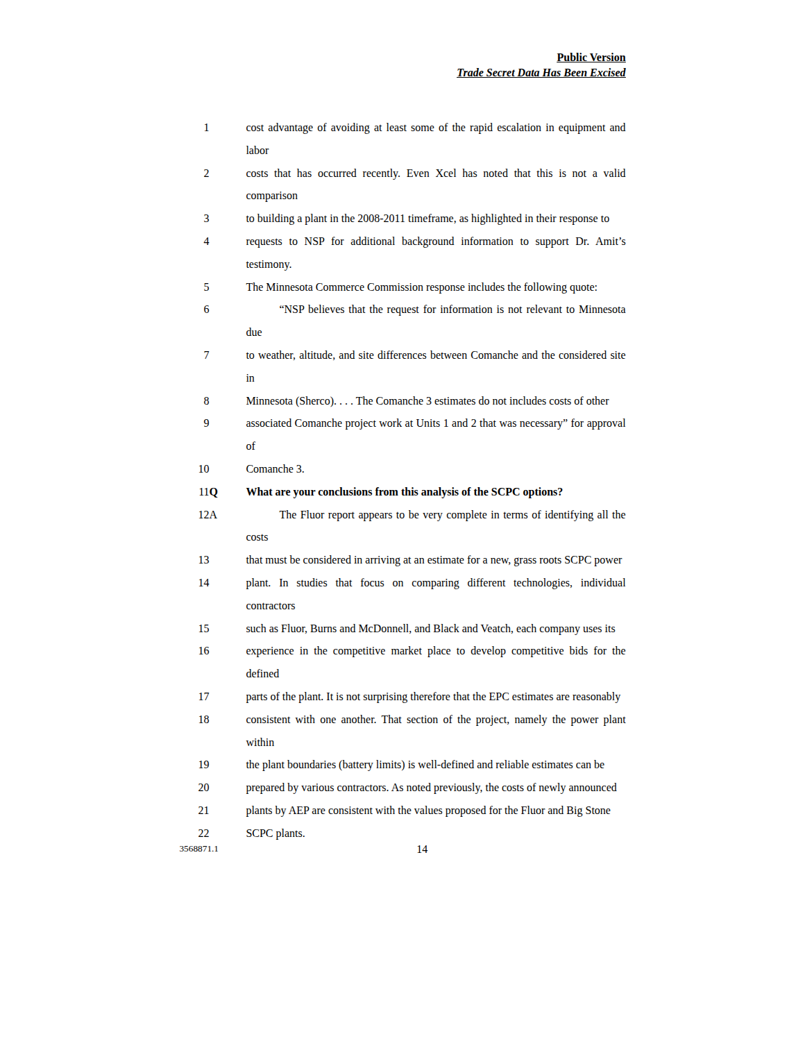Public Version
Trade Secret Data Has Been Excised
| 1 | | cost advantage of avoiding at least some of the rapid escalation in equipment and labor |
| 2 | | costs that has occurred recently. Even Xcel has noted that this is not a valid comparison |
| 3 | | to building a plant in the 2008-2011 timeframe, as highlighted in their response to |
| 4 | | requests to NSP for additional background information to support Dr. Amit’s testimony. |
| 5 | | The Minnesota Commerce Commission response includes the following quote: |
| 6 | | “NSP believes that the request for information is not relevant to Minnesota due |
| 7 | | to weather, altitude, and site differences between Comanche and the considered site in |
| 8 | | Minnesota (Sherco). . . . The Comanche 3 estimates do not includes costs of other |
| 9 | | associated Comanche project work at Units 1 and 2 that was necessary” for approval of |
| 10 | | Comanche 3. |
| 11 | Q | What are your conclusions from this analysis of the SCPC options? |
| 12 | A | The Fluor report appears to be very complete in terms of identifying all the costs |
| 13 | | that must be considered in arriving at an estimate for a new, grass roots SCPC power |
| 14 | | plant. In studies that focus on comparing different technologies, individual contractors |
| 15 | | such as Fluor, Burns and McDonnell, and Black and Veatch, each company uses its |
| 16 | | experience in the competitive market place to develop competitive bids for the defined |
| 17 | | parts of the plant. It is not surprising therefore that the EPC estimates are reasonably |
| 18 | | consistent with one another. That section of the project, namely the power plant within |
| 19 | | the plant boundaries (battery limits) is well-defined and reliable estimates can be |
| 20 | | prepared by various contractors. As noted previously, the costs of newly announced |
| 21 | | plants by AEP are consistent with the values proposed for the Fluor and Big Stone |
| 22 | | SCPC plants. |
3568871.1
14